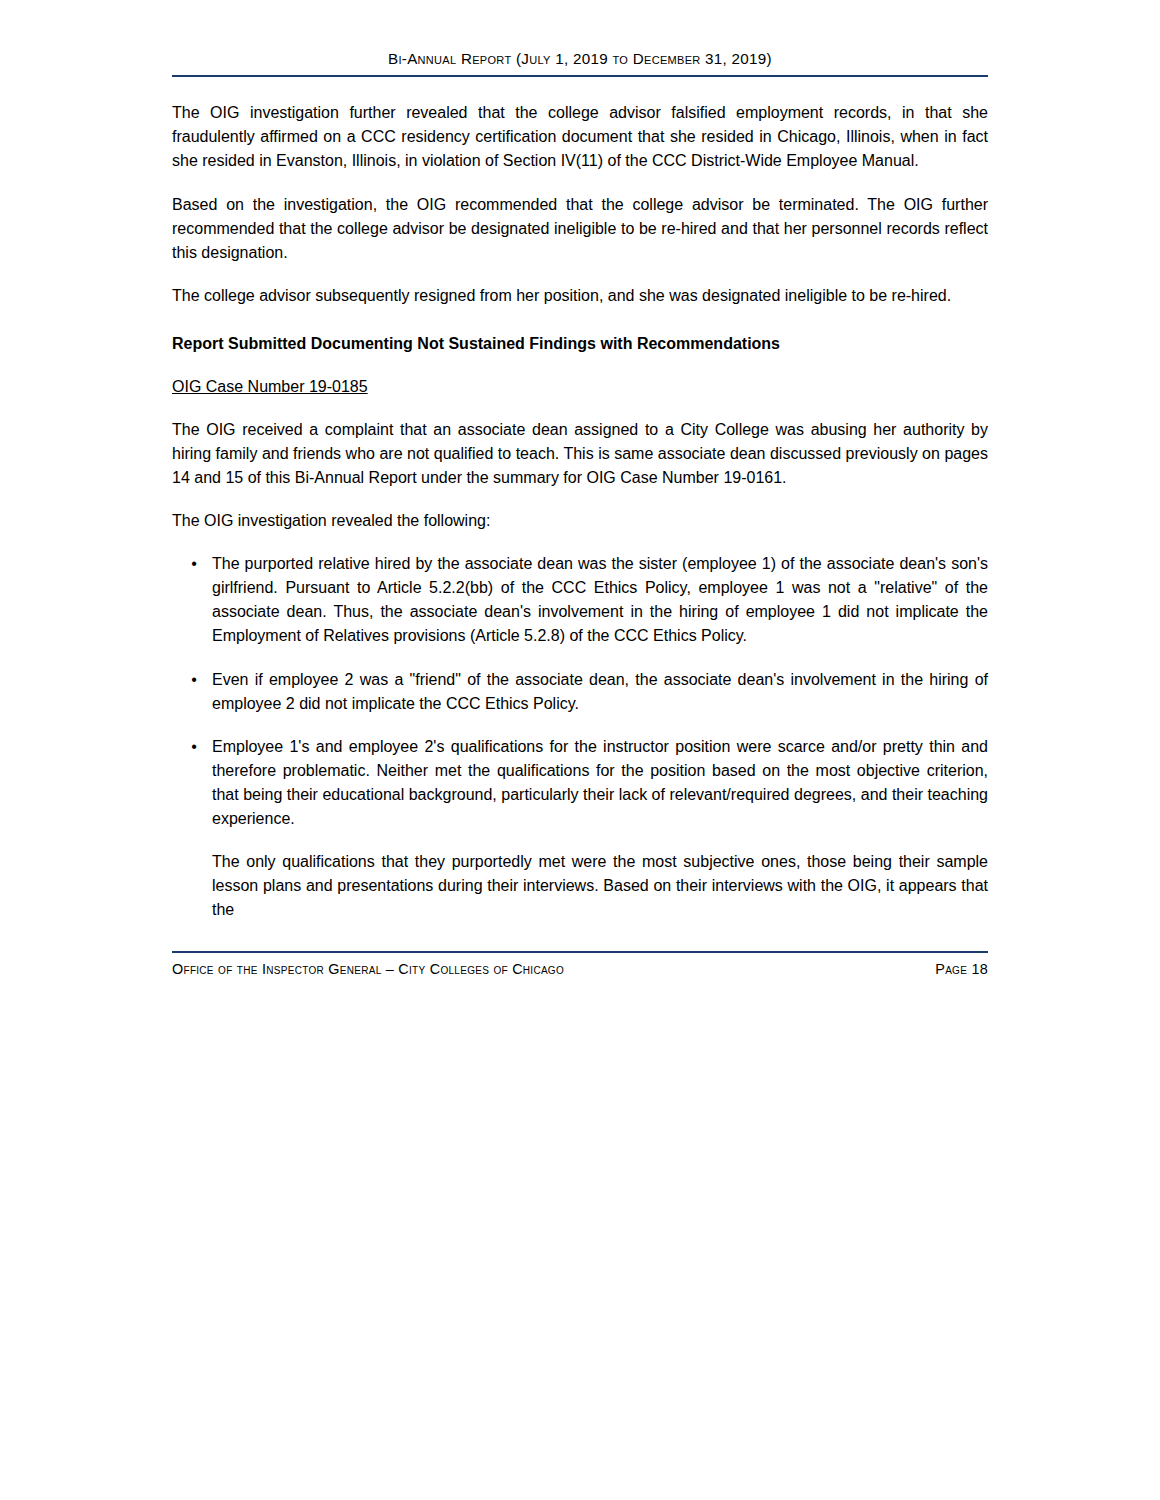Bi-Annual Report (July 1, 2019 to December 31, 2019)
The OIG investigation further revealed that the college advisor falsified employment records, in that she fraudulently affirmed on a CCC residency certification document that she resided in Chicago, Illinois, when in fact she resided in Evanston, Illinois, in violation of Section IV(11) of the CCC District-Wide Employee Manual.
Based on the investigation, the OIG recommended that the college advisor be terminated. The OIG further recommended that the college advisor be designated ineligible to be re-hired and that her personnel records reflect this designation.
The college advisor subsequently resigned from her position, and she was designated ineligible to be re-hired.
Report Submitted Documenting Not Sustained Findings with Recommendations
OIG Case Number 19-0185
The OIG received a complaint that an associate dean assigned to a City College was abusing her authority by hiring family and friends who are not qualified to teach. This is same associate dean discussed previously on pages 14 and 15 of this Bi-Annual Report under the summary for OIG Case Number 19-0161.
The OIG investigation revealed the following:
The purported relative hired by the associate dean was the sister (employee 1) of the associate dean's son's girlfriend. Pursuant to Article 5.2.2(bb) of the CCC Ethics Policy, employee 1 was not a "relative" of the associate dean. Thus, the associate dean's involvement in the hiring of employee 1 did not implicate the Employment of Relatives provisions (Article 5.2.8) of the CCC Ethics Policy.
Even if employee 2 was a "friend" of the associate dean, the associate dean's involvement in the hiring of employee 2 did not implicate the CCC Ethics Policy.
Employee 1's and employee 2's qualifications for the instructor position were scarce and/or pretty thin and therefore problematic. Neither met the qualifications for the position based on the most objective criterion, that being their educational background, particularly their lack of relevant/required degrees, and their teaching experience.
The only qualifications that they purportedly met were the most subjective ones, those being their sample lesson plans and presentations during their interviews. Based on their interviews with the OIG, it appears that the
Office of the Inspector General – City Colleges of Chicago Page 18